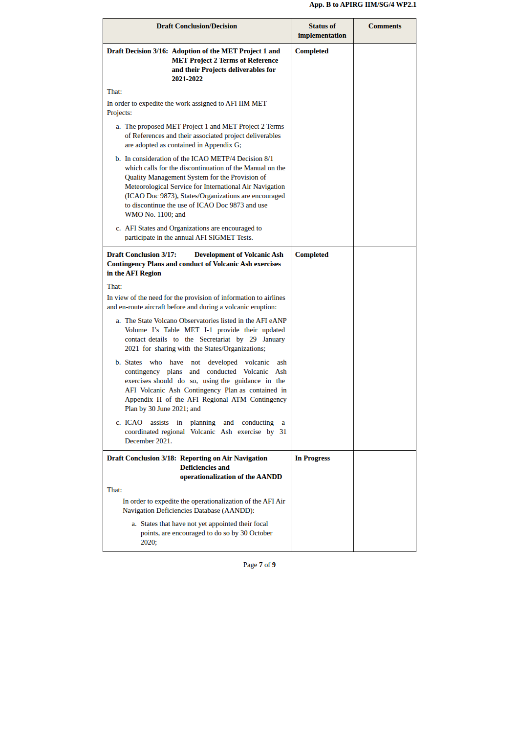App. B to APIRG IIM/SG/4 WP2.1
| Draft Conclusion/Decision | Status of implementation | Comments |
| --- | --- | --- |
| Draft Decision 3/16: Adoption of the MET Project 1 and MET Project 2 Terms of Reference and their Projects deliverables for 2021-2022 That: In order to expedite the work assigned to AFI IIM MET Projects: The proposed MET Project 1 and MET Project 2 Terms of References and their associated project deliverables are adopted as contained in Appendix G; In consideration of the ICAO METP/4 Decision 8/1 which calls for the discontinuation of the Manual on the Quality Management System for the Provision of Meteorological Service for International Air Navigation (ICAO Doc 9873), States/Organizations are encouraged to discontinue the use of ICAO Doc 9873 and use WMO No. 1100; and AFI States and Organizations are encouraged to participate in the annual AFI SIGMET Tests. | Completed | |
| Draft Conclusion 3/17: Development of Volcanic Ash Contingency Plans and conduct of Volcanic Ash exercises in the AFI Region That: In view of the need for the provision of information to airlines and en-route aircraft before and during a volcanic eruption: The State Volcano Observatories listed in the AFI eANP Volume I’s Table MET I-1 provide their updated contact details to the Secretariat by 29 January 2021 for sharing with the States/Organizations; States who have not developed volcanic ash contingency plans and conducted Volcanic Ash exercises should do so, using the guidance in the AFI Volcanic Ash Contingency Plan as contained in Appendix H of the AFI Regional ATM Contingency Plan by 30 June 2021; and ICAO assists in planning and conducting a coordinated regional Volcanic Ash exercise by 31 December 2021. | Completed | |
| Draft Conclusion 3/18: Reporting on Air Navigation Deficiencies and operationalization of the AANDD That: In order to expedite the operationalization of the AFI Air Navigation Deficiencies Database (AANDD): States that have not yet appointed their focal points, are encouraged to do so by 30 October 2020; | In Progress | |
Page 7 of 9